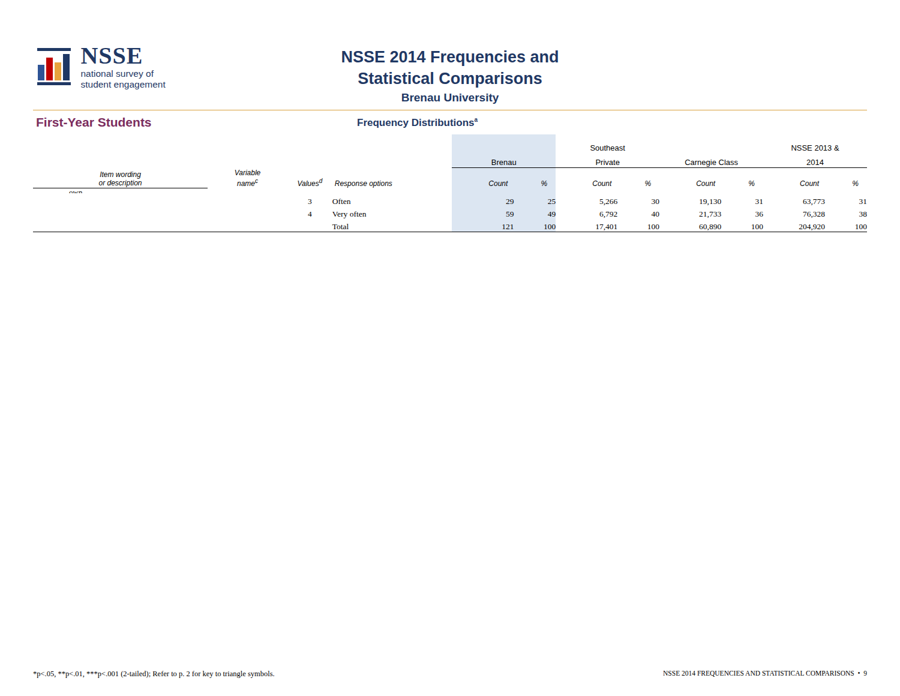NSSE
national survey of
student engagement
NSSE 2014 Frequencies and
Statistical Comparisons
Brenau University
First-Year Students
Frequency Distributionsa
| | | | | | Southeast | | NSSE 2013 & |
| | | | | Brenau | Private | Carnegie Class | 2014 |
| Item wording or description | Variable name c | Values d | Response options | Count | % | Count | % | Count | % | Count | % |
| own | | | | | | | | | | | |
| | | 3 | Often | 29 | 25 | 5,266 | 30 | 19,130 | 31 | 63,773 | 31 |
| | | 4 | Very often | 59 | 49 | 6,792 | 40 | 21,733 | 36 | 76,328 | 38 |
| | | | Total | 121 | 100 | 17,401 | 100 | 60,890 | 100 | 204,920 | 100 |
*p<.05, **p<.01, ***p<.001 (2-tailed); Refer to p. 2 for key to triangle symbols.
NSSE 2014 FREQUENCIES AND STATISTICAL COMPARISONS • 9